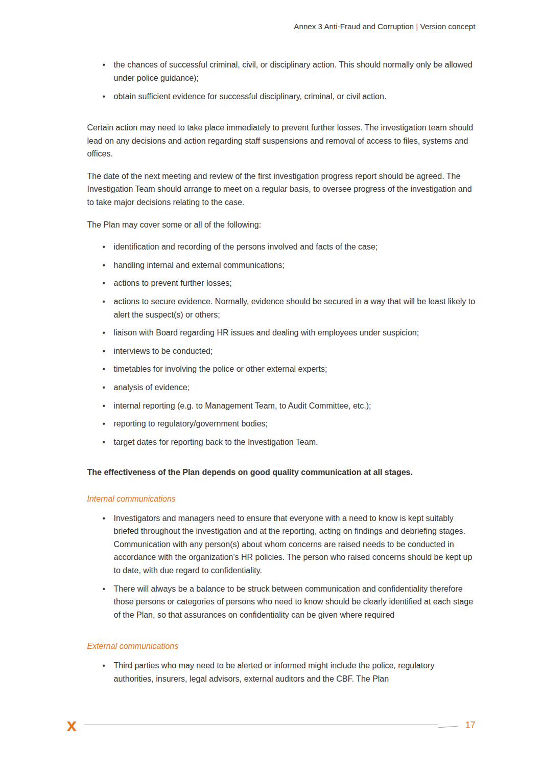Annex 3 Anti-Fraud and Corruption | Version concept
the chances of successful criminal, civil, or disciplinary action. This should normally only be allowed under police guidance);
obtain sufficient evidence for successful disciplinary, criminal, or civil action.
Certain action may need to take place immediately to prevent further losses. The investigation team should lead on any decisions and action regarding staff suspensions and removal of access to files, systems and offices.
The date of the next meeting and review of the first investigation progress report should be agreed. The Investigation Team should arrange to meet on a regular basis, to oversee progress of the investigation and to take major decisions relating to the case.
The Plan may cover some or all of the following:
identification and recording of the persons involved and facts of the case;
handling internal and external communications;
actions to prevent further losses;
actions to secure evidence. Normally, evidence should be secured in a way that will be least likely to alert the suspect(s) or others;
liaison with Board regarding HR issues and dealing with employees under suspicion;
interviews to be conducted;
timetables for involving the police or other external experts;
analysis of evidence;
internal reporting (e.g. to Management Team, to Audit Committee, etc.);
reporting to regulatory/government bodies;
target dates for reporting back to the Investigation Team.
The effectiveness of the Plan depends on good quality communication at all stages.
Internal communications
Investigators and managers need to ensure that everyone with a need to know is kept suitably briefed throughout the investigation and at the reporting, acting on findings and debriefing stages. Communication with any person(s) about whom concerns are raised needs to be conducted in accordance with the organization's HR policies. The person who raised concerns should be kept up to date, with due regard to confidentiality.
There will always be a balance to be struck between communication and confidentiality therefore those persons or categories of persons who need to know should be clearly identified at each stage of the Plan, so that assurances on confidentiality can be given where required
External communications
Third parties who may need to be alerted or informed might include the police, regulatory authorities, insurers, legal advisors, external auditors and the CBF. The Plan
x 17